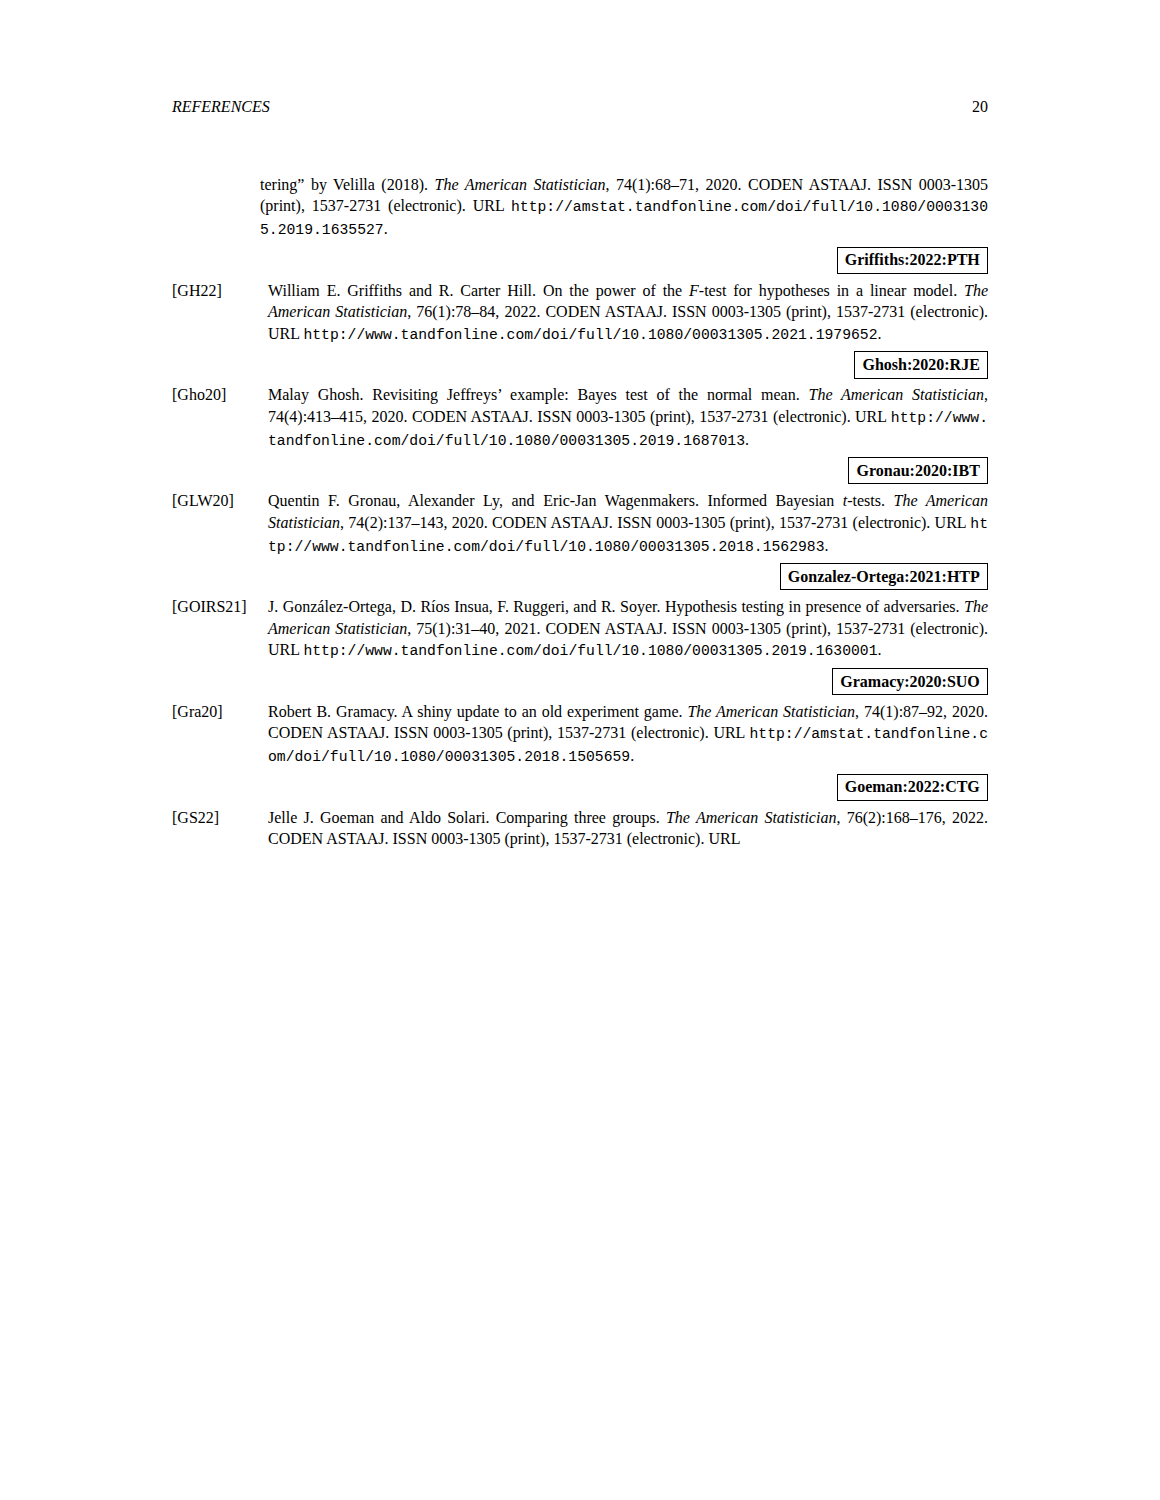REFERENCES 20
tering” by Velilla (2018). The American Statistician, 74(1):68–71, 2020. CODEN ASTAAJ. ISSN 0003-1305 (print), 1537-2731 (electronic). URL http://amstat.tandfonline.com/doi/full/10.1080/00031305.2019.1635527.
Griffiths:2022:PTH
[GH22]
William E. Griffiths and R. Carter Hill. On the power of the F-test for hypotheses in a linear model. The American Statistician, 76(1):78–84, 2022. CODEN ASTAAJ. ISSN 0003-1305 (print), 1537-2731 (electronic). URL http://www.tandfonline.com/doi/full/10.1080/00031305.2021.1979652.
Ghosh:2020:RJE
[Gho20]
Malay Ghosh. Revisiting Jeffreys’ example: Bayes test of the normal mean. The American Statistician, 74(4):413–415, 2020. CODEN ASTAAJ. ISSN 0003-1305 (print), 1537-2731 (electronic). URL http://www.tandfonline.com/doi/full/10.1080/00031305.2019.1687013.
Gronau:2020:IBT
[GLW20]
Quentin F. Gronau, Alexander Ly, and Eric-Jan Wagenmakers. Informed Bayesian t-tests. The American Statistician, 74(2):137–143, 2020. CODEN ASTAAJ. ISSN 0003-1305 (print), 1537-2731 (electronic). URL http://www.tandfonline.com/doi/full/10.1080/00031305.2018.1562983.
Gonzalez-Ortega:2021:HTP
[GOIRS21]
J. González-Ortega, D. Ríos Insua, F. Ruggeri, and R. Soyer. Hypothesis testing in presence of adversaries. The American Statistician, 75(1):31–40, 2021. CODEN ASTAAJ. ISSN 0003-1305 (print), 1537-2731 (electronic). URL http://www.tandfonline.com/doi/full/10.1080/00031305.2019.1630001.
Gramacy:2020:SUO
[Gra20]
Robert B. Gramacy. A shiny update to an old experiment game. The American Statistician, 74(1):87–92, 2020. CODEN ASTAAJ. ISSN 0003-1305 (print), 1537-2731 (electronic). URL http://amstat.tandfonline.com/doi/full/10.1080/00031305.2018.1505659.
Goeman:2022:CTG
[GS22]
Jelle J. Goeman and Aldo Solari. Comparing three groups. The American Statistician, 76(2):168–176, 2022. CODEN ASTAAJ. ISSN 0003-1305 (print), 1537-2731 (electronic). URL